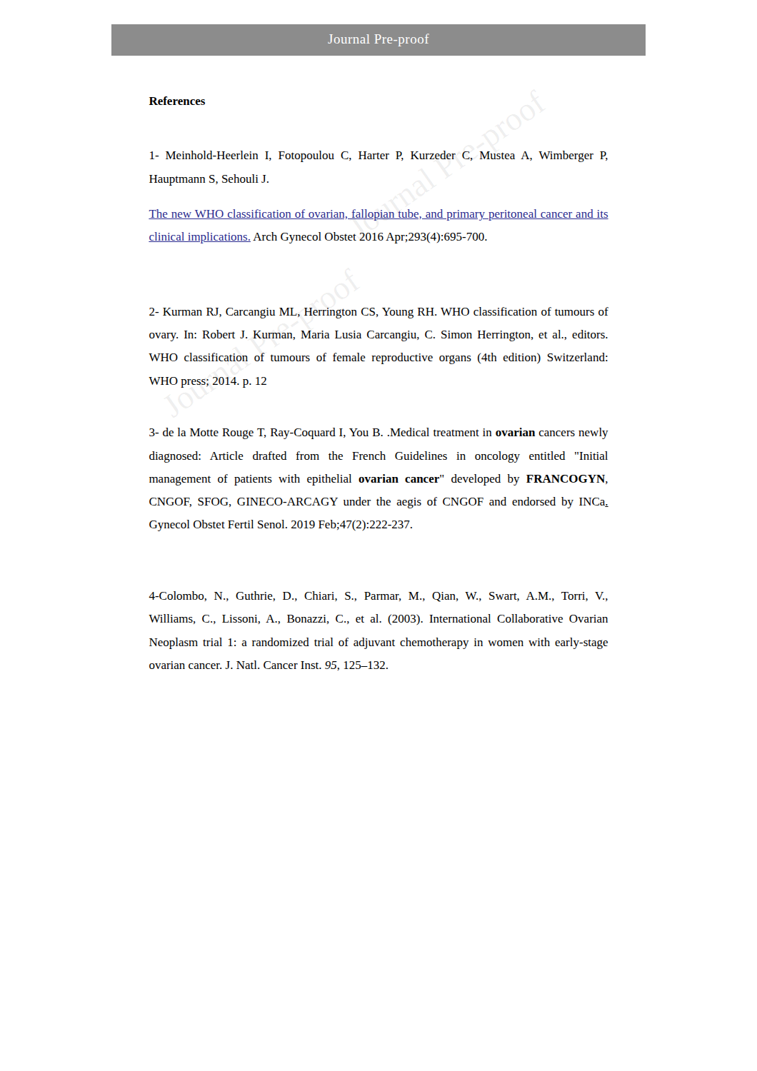Journal Pre-proof
Journal Pre-proof Journal Pre-proof
References
1- Meinhold-Heerlein I, Fotopoulou C, Harter P, Kurzeder C, Mustea A, Wimberger P, Hauptmann S, Sehouli J.
The new WHO classification of ovarian, fallopian tube, and primary peritoneal cancer and its clinical implications. Arch Gynecol Obstet 2016 Apr;293(4):695-700.
2- Kurman RJ, Carcangiu ML, Herrington CS, Young RH. WHO classification of tumours of ovary. In: Robert J. Kurman, Maria Lusia Carcangiu, C. Simon Herrington, et al., editors. WHO classification of tumours of female reproductive organs (4th edition) Switzerland: WHO press; 2014. p. 12
3- de la Motte Rouge T, Ray-Coquard I, You B. .Medical treatment in ovarian cancers newly diagnosed: Article drafted from the French Guidelines in oncology entitled "Initial management of patients with epithelial ovarian cancer" developed by FRANCOGYN, CNGOF, SFOG, GINECO-ARCAGY under the aegis of CNGOF and endorsed by INCa. Gynecol Obstet Fertil Senol. 2019 Feb;47(2):222-237.
4-Colombo, N., Guthrie, D., Chiari, S., Parmar, M., Qian, W., Swart, A.M., Torri, V., Williams, C., Lissoni, A., Bonazzi, C., et al. (2003). International Collaborative Ovarian Neoplasm trial 1: a randomized trial of adjuvant chemotherapy in women with early-stage ovarian cancer. J. Natl. Cancer Inst. 95, 125–132.